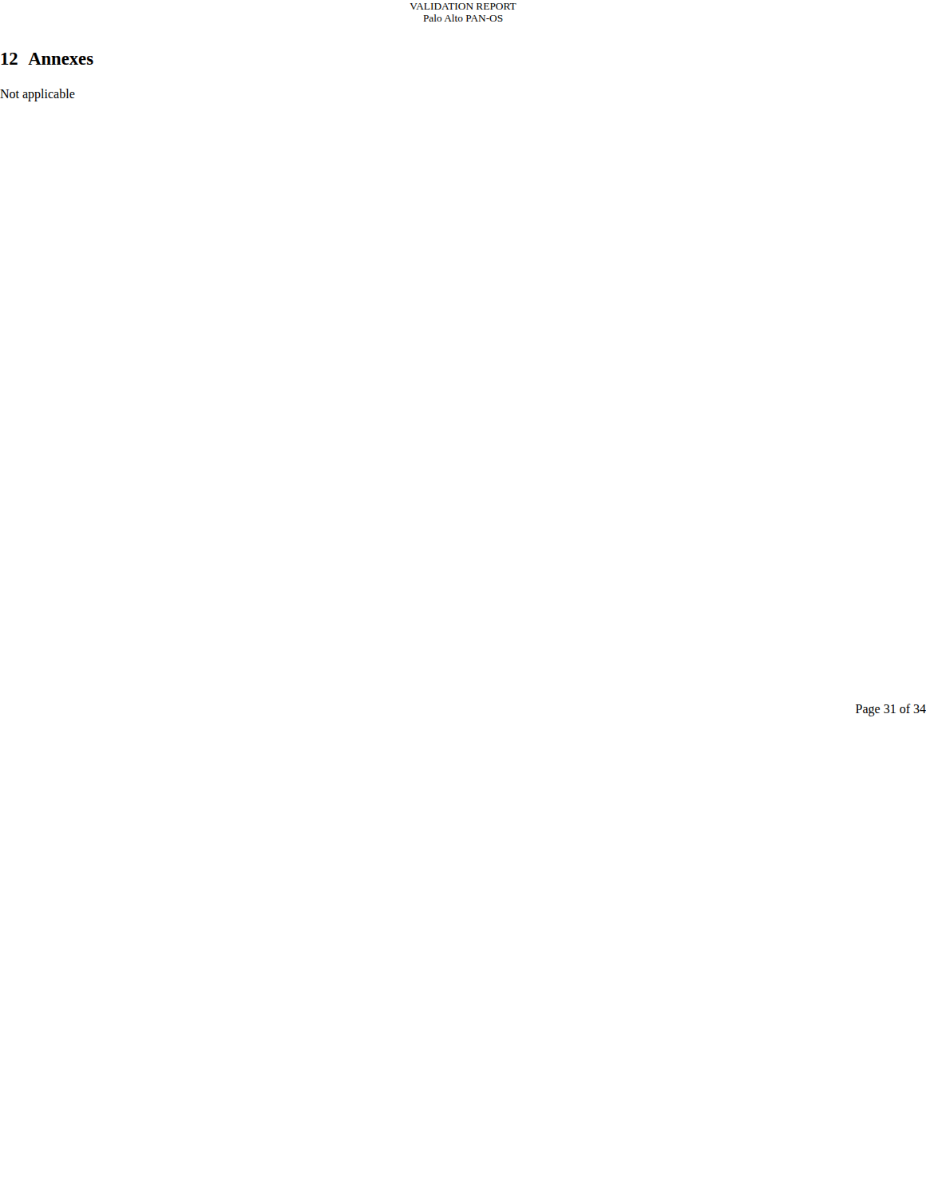VALIDATION REPORT
Palo Alto PAN-OS
12 Annexes
Not applicable
Page 31 of 34